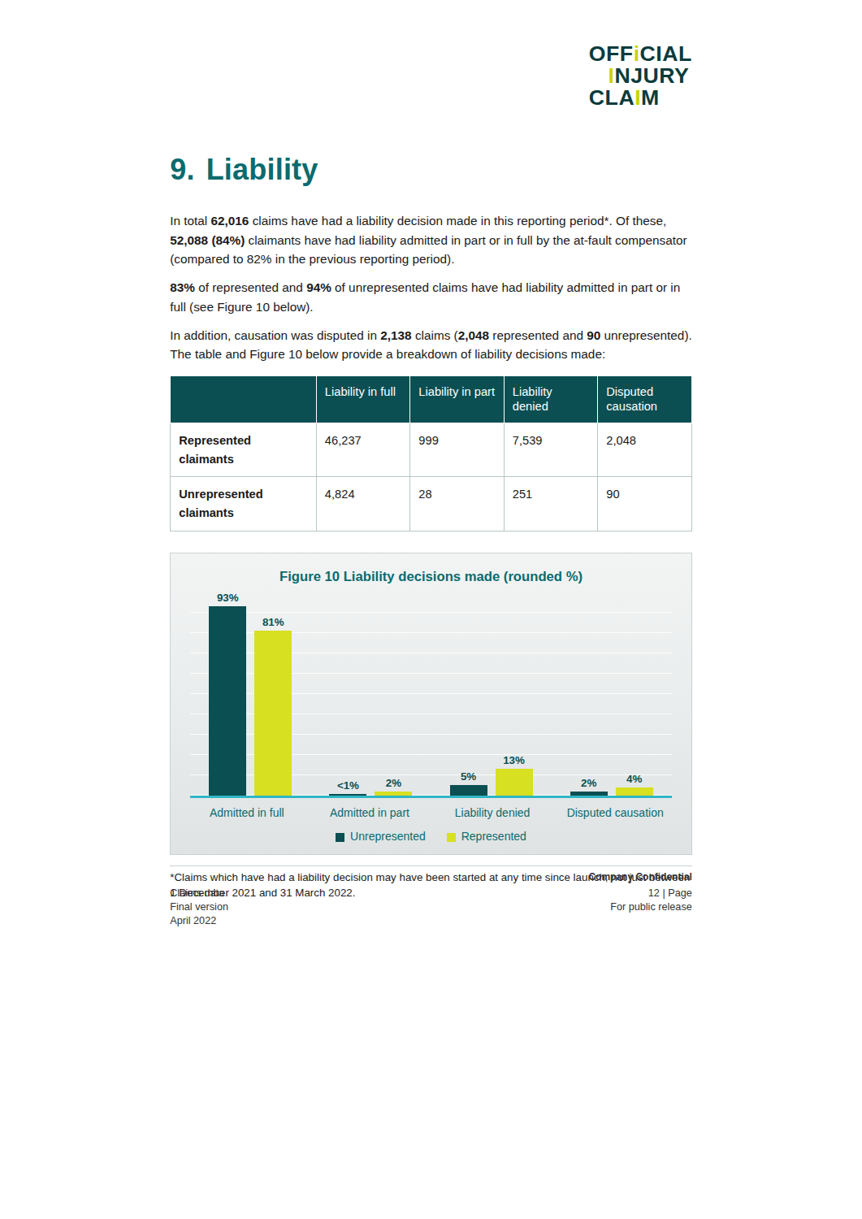OFFi CIAL INJURY CLAIM
9. Liability
In total 62,016 claims have had a liability decision made in this reporting period*. Of these, 52,088 (84%) claimants have had liability admitted in part or in full by the at-fault compensator (compared to 82% in the previous reporting period).
83% of represented and 94% of unrepresented claims have had liability admitted in part or in full (see Figure 10 below).
In addition, causation was disputed in 2,138 claims (2,048 represented and 90 unrepresented). The table and Figure 10 below provide a breakdown of liability decisions made:
| | Liability in full | Liability in part | Liability denied | Disputed causation |
| --- | --- | --- | --- | --- |
| Represented claimants | 46,237 | 999 | 7,539 | 2,048 |
| Unrepresented claimants | 4,824 | 28 | 251 | 90 |
Figure 10 Liability decisions made (rounded %)
93%
81%
<1%
2%
5%
13%
2%
4%
Admitted in full Admitted in part Liability denied Disputed causation
Unrepresented Represented
*Claims which have had a liability decision may have been started at any time since launch, not just between 1 December 2021 and 31 March 2022.
Company Confidential
Claims data
Final version
April 2022
12 | Page
For public release